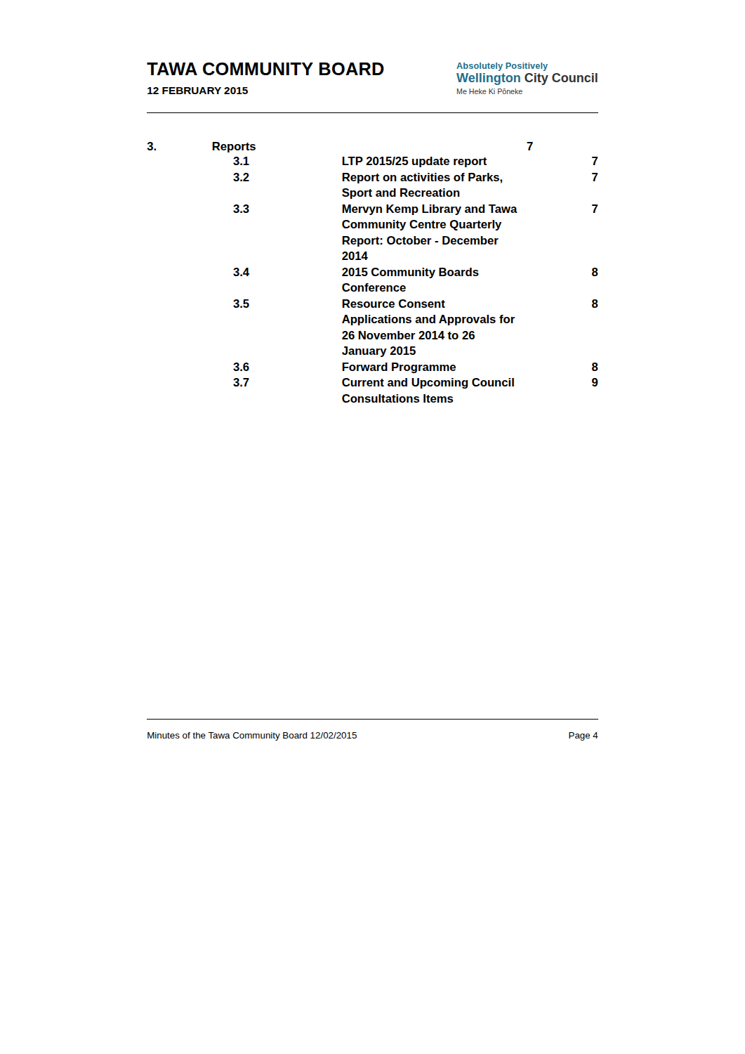TAWA COMMUNITY BOARD
12 FEBRUARY 2015
Absolutely Positively
Wellington City Council
Me Heke Ki Pōneke
| 3. | Reports | 7 |
| | 3.1 | LTP 2015/25 update report | 7 |
| | 3.2 | Report on activities of Parks, Sport and Recreation | 7 |
| | 3.3 | Mervyn Kemp Library and Tawa Community Centre Quarterly Report: October - December 2014 | 7 |
| | 3.4 | 2015 Community Boards Conference | 8 |
| | 3.5 | Resource Consent Applications and Approvals for 26 November 2014 to 26 January 2015 | 8 |
| | 3.6 | Forward Programme | 8 |
| | 3.7 | Current and Upcoming Council Consultations Items | 9 |
Minutes of the Tawa Community Board 12/02/2015
Page 4